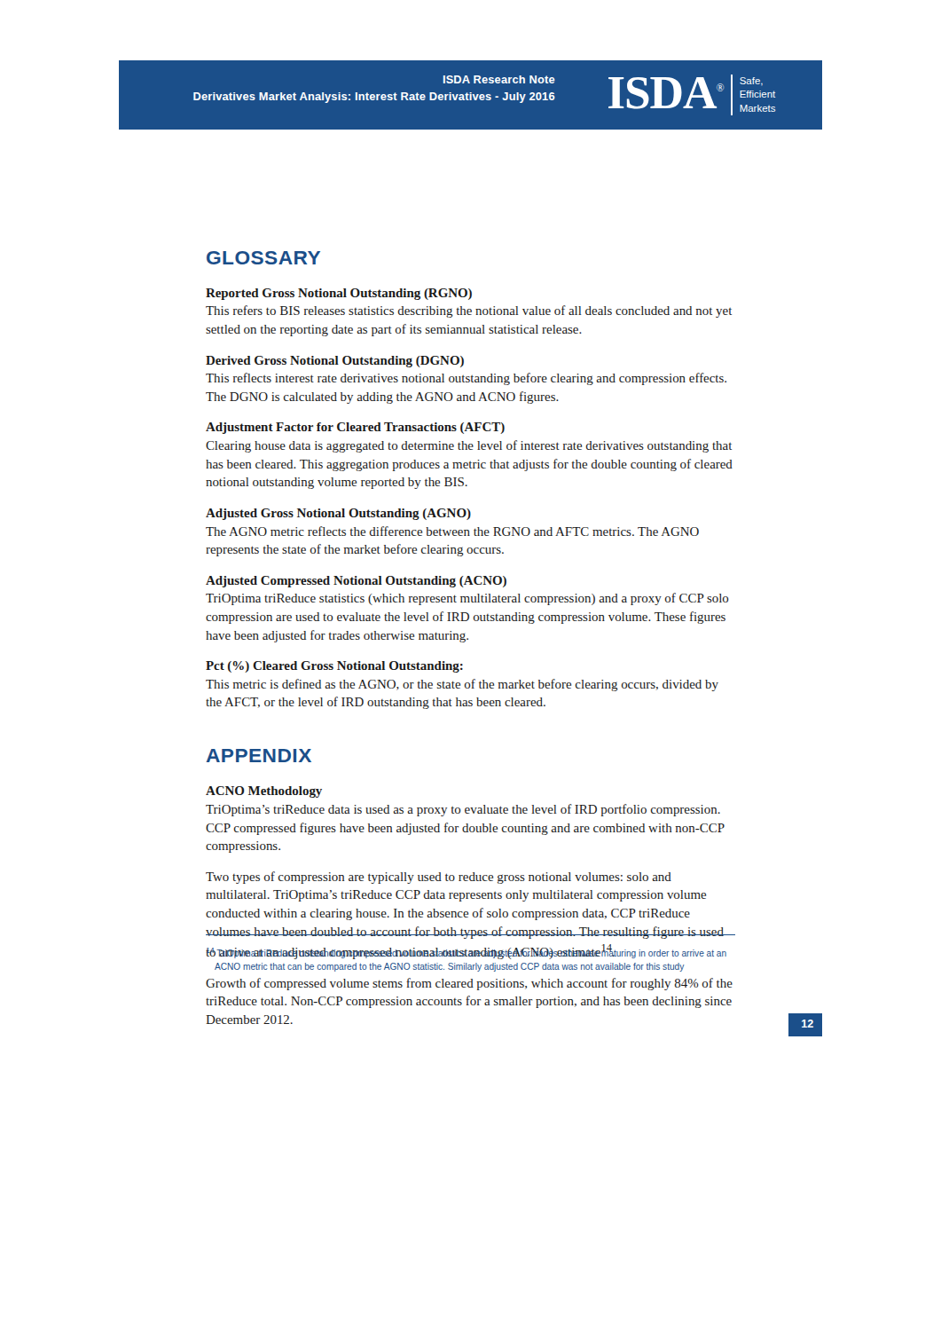ISDA Research Note
Derivatives Market Analysis: Interest Rate Derivatives - July 2016
ISDA®
Safe,
Efficient
Markets
GLOSSARY
Reported Gross Notional Outstanding (RGNO)
This refers to BIS releases statistics describing the notional value of all deals concluded and not yet settled on the reporting date as part of its semiannual statistical release.
Derived Gross Notional Outstanding (DGNO)
This reflects interest rate derivatives notional outstanding before clearing and compression effects. The DGNO is calculated by adding the AGNO and ACNO figures.
Adjustment Factor for Cleared Transactions (AFCT)
Clearing house data is aggregated to determine the level of interest rate derivatives outstanding that has been cleared. This aggregation produces a metric that adjusts for the double counting of cleared notional outstanding volume reported by the BIS.
Adjusted Gross Notional Outstanding (AGNO)
The AGNO metric reflects the difference between the RGNO and AFTC metrics. The AGNO represents the state of the market before clearing occurs.
Adjusted Compressed Notional Outstanding (ACNO)
TriOptima triReduce statistics (which represent multilateral compression) and a proxy of CCP solo compression are used to evaluate the level of IRD outstanding compression volume. These figures have been adjusted for trades otherwise maturing.
Pct (%) Cleared Gross Notional Outstanding:
This metric is defined as the AGNO, or the state of the market before clearing occurs, divided by the AFCT, or the level of IRD outstanding that has been cleared.
APPENDIX
ACNO Methodology
TriOptima’s triReduce data is used as a proxy to evaluate the level of IRD portfolio compression. CCP compressed figures have been adjusted for double counting and are combined with non-CCP compressions.
Two types of compression are typically used to reduce gross notional volumes: solo and multilateral. TriOptima’s triReduce CCP data represents only multilateral compression volume conducted within a clearing house. In the absence of solo compression data, CCP triReduce volumes have been doubled to account for both types of compression. The resulting figure is used to arrive at an adjusted compressed notional outstanding (ACNO) estimate14.
Growth of compressed volume stems from cleared positions, which account for roughly 84% of the triReduce total. Non-CCP compression accounts for a smaller portion, and has been declining since December 2012.
14 TriOptima triReduce outstanding compressed volume statistics are adjusted for trades otherwise maturing in order to arrive at an ACNO metric that can be compared to the AGNO statistic. Similarly adjusted CCP data was not available for this study
12